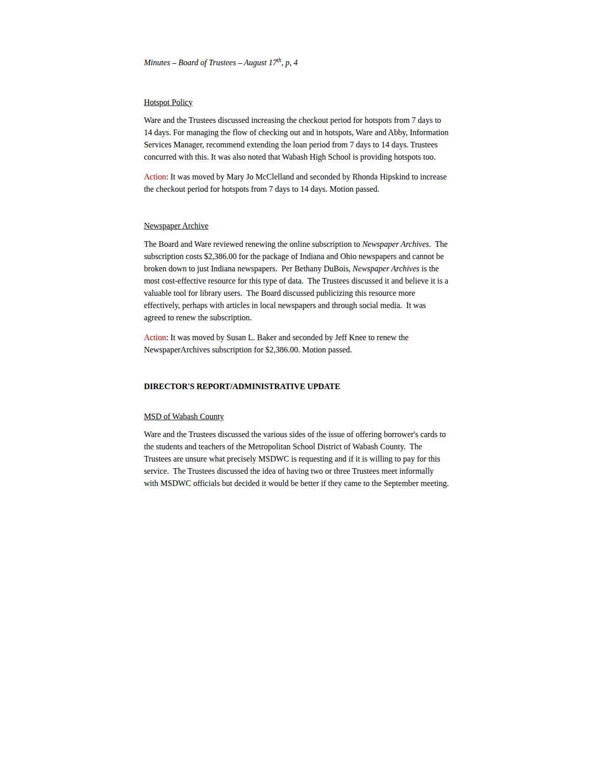Minutes – Board of Trustees – August 17th, p, 4
Hotspot Policy
Ware and the Trustees discussed increasing the checkout period for hotspots from 7 days to 14 days. For managing the flow of checking out and in hotspots, Ware and Abby, Information Services Manager, recommend extending the loan period from 7 days to 14 days. Trustees concurred with this. It was also noted that Wabash High School is providing hotspots too.
Action: It was moved by Mary Jo McClelland and seconded by Rhonda Hipskind to increase the checkout period for hotspots from 7 days to 14 days. Motion passed.
Newspaper Archive
The Board and Ware reviewed renewing the online subscription to Newspaper Archives. The subscription costs $2,386.00 for the package of Indiana and Ohio newspapers and cannot be broken down to just Indiana newspapers. Per Bethany DuBois, Newspaper Archives is the most cost-effective resource for this type of data. The Trustees discussed it and believe it is a valuable tool for library users. The Board discussed publicizing this resource more effectively, perhaps with articles in local newspapers and through social media. It was agreed to renew the subscription.
Action: It was moved by Susan L. Baker and seconded by Jeff Knee to renew the NewspaperArchives subscription for $2,386.00. Motion passed.
DIRECTOR'S REPORT/ADMINISTRATIVE UPDATE
MSD of Wabash County
Ware and the Trustees discussed the various sides of the issue of offering borrower's cards to the students and teachers of the Metropolitan School District of Wabash County. The Trustees are unsure what precisely MSDWC is requesting and if it is willing to pay for this service. The Trustees discussed the idea of having two or three Trustees meet informally with MSDWC officials but decided it would be better if they came to the September meeting.